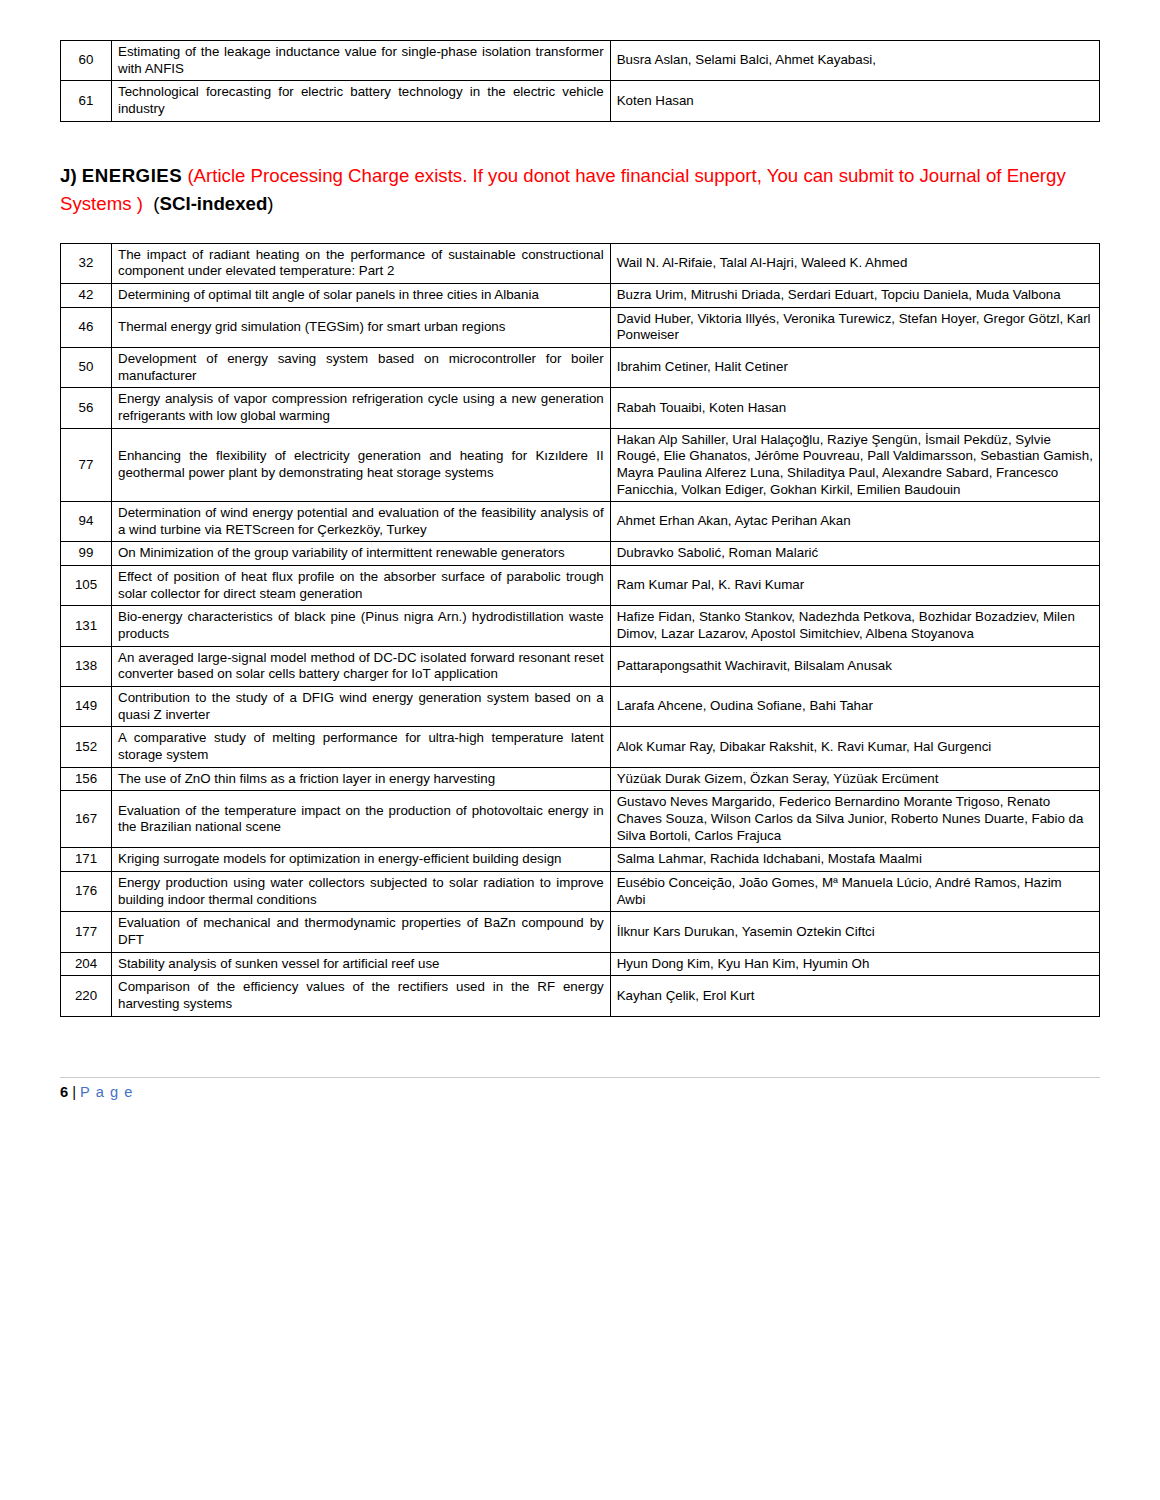| 60 | Estimating of the leakage inductance value for single-phase isolation transformer with ANFIS | Busra Aslan, Selami Balci, Ahmet Kayabasi, |
| 61 | Technological forecasting for electric battery technology in the electric vehicle industry | Koten Hasan |
J) ENERGIES (Article Processing Charge exists. If you donot have financial support, You can submit to Journal of Energy Systems ) (SCI-indexed)
| 32 | The impact of radiant heating on the performance of sustainable constructional component under elevated temperature: Part 2 | Wail N. Al-Rifaie, Talal Al-Hajri, Waleed K. Ahmed |
| 42 | Determining of optimal tilt angle of solar panels in three cities in Albania | Buzra Urim, Mitrushi Driada, Serdari Eduart, Topciu Daniela, Muda Valbona |
| 46 | Thermal energy grid simulation (TEGSim) for smart urban regions | David Huber, Viktoria Illyés, Veronika Turewicz, Stefan Hoyer, Gregor Götzl, Karl Ponweiser |
| 50 | Development of energy saving system based on microcontroller for boiler manufacturer | Ibrahim Cetiner, Halit Cetiner |
| 56 | Energy analysis of vapor compression refrigeration cycle using a new generation refrigerants with low global warming | Rabah Touaibi, Koten Hasan |
| 77 | Enhancing the flexibility of electricity generation and heating for Kızıldere II geothermal power plant by demonstrating heat storage systems | Hakan Alp Sahiller, Ural Halaçoğlu, Raziye Şengün, İsmail Pekdüz, Sylvie Rougé, Elie Ghanatos, Jérôme Pouvreau, Pall Valdimarsson, Sebastian Gamish, Mayra Paulina Alferez Luna, Shiladitya Paul, Alexandre Sabard, Francesco Fanicchia, Volkan Ediger, Gokhan Kirkil, Emilien Baudouin |
| 94 | Determination of wind energy potential and evaluation of the feasibility analysis of a wind turbine via RETScreen for Çerkezköy, Turkey | Ahmet Erhan Akan, Aytac Perihan Akan |
| 99 | On Minimization of the group variability of intermittent renewable generators | Dubravko Sabolić, Roman Malarić |
| 105 | Effect of position of heat flux profile on the absorber surface of parabolic trough solar collector for direct steam generation | Ram Kumar Pal, K. Ravi Kumar |
| 131 | Bio-energy characteristics of black pine (Pinus nigra Arn.) hydrodistillation waste products | Hafize Fidan, Stanko Stankov, Nadezhda Petkova, Bozhidar Bozadziev, Milen Dimov, Lazar Lazarov, Apostol Simitchiev, Albena Stoyanova |
| 138 | An averaged large-signal model method of DC-DC isolated forward resonant reset converter based on solar cells battery charger for IoT application | Pattarapongsathit Wachiravit, Bilsalam Anusak |
| 149 | Contribution to the study of a DFIG wind energy generation system based on a quasi Z inverter | Larafa Ahcene, Oudina Sofiane, Bahi Tahar |
| 152 | A comparative study of melting performance for ultra-high temperature latent storage system | Alok Kumar Ray, Dibakar Rakshit, K. Ravi Kumar, Hal Gurgenci |
| 156 | The use of ZnO thin films as a friction layer in energy harvesting | Yüzüak Durak Gizem, Özkan Seray, Yüzüak Ercüment |
| 167 | Evaluation of the temperature impact on the production of photovoltaic energy in the Brazilian national scene | Gustavo Neves Margarido, Federico Bernardino Morante Trigoso, Renato Chaves Souza, Wilson Carlos da Silva Junior, Roberto Nunes Duarte, Fabio da Silva Bortoli, Carlos Frajuca |
| 171 | Kriging surrogate models for optimization in energy-efficient building design | Salma Lahmar, Rachida Idchabani, Mostafa Maalmi |
| 176 | Energy production using water collectors subjected to solar radiation to improve building indoor thermal conditions | Eusébio Conceição, João Gomes, Mª Manuela Lúcio, André Ramos, Hazim Awbi |
| 177 | Evaluation of mechanical and thermodynamic properties of BaZn compound by DFT | İlknur Kars Durukan, Yasemin Oztekin Ciftci |
| 204 | Stability analysis of sunken vessel for artificial reef use | Hyun Dong Kim, Kyu Han Kim, Hyumin Oh |
| 220 | Comparison of the efficiency values of the rectifiers used in the RF energy harvesting systems | Kayhan Çelik, Erol Kurt |
6 | P a g e